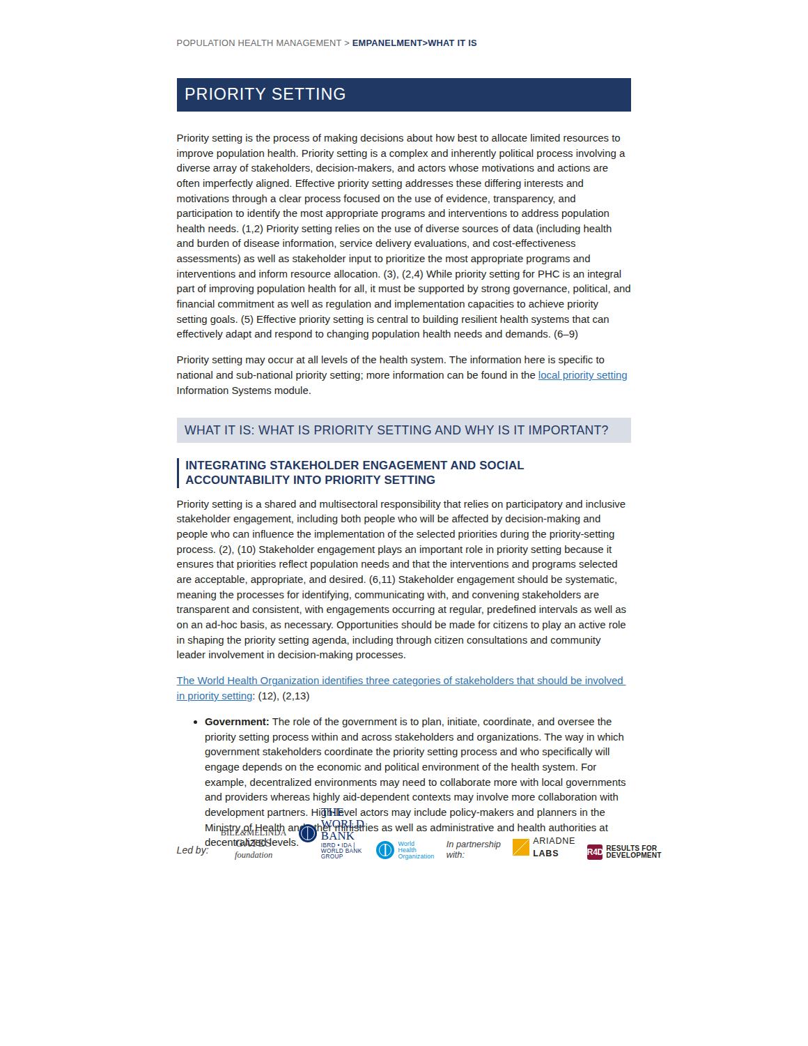POPULATION HEALTH MANAGEMENT > EMPANELMENT>WHAT IT IS
PRIORITY SETTING
Priority setting is the process of making decisions about how best to allocate limited resources to improve population health. Priority setting is a complex and inherently political process involving a diverse array of stakeholders, decision-makers, and actors whose motivations and actions are often imperfectly aligned. Effective priority setting addresses these differing interests and motivations through a clear process focused on the use of evidence, transparency, and participation to identify the most appropriate programs and interventions to address population health needs. (1,2) Priority setting relies on the use of diverse sources of data (including health and burden of disease information, service delivery evaluations, and cost-effectiveness assessments) as well as stakeholder input to prioritize the most appropriate programs and interventions and inform resource allocation. (3), (2,4) While priority setting for PHC is an integral part of improving population health for all, it must be supported by strong governance, political, and financial commitment as well as regulation and implementation capacities to achieve priority setting goals. (5) Effective priority setting is central to building resilient health systems that can effectively adapt and respond to changing population health needs and demands. (6–9)
Priority setting may occur at all levels of the health system. The information here is specific to national and sub-national priority setting; more information can be found in the local priority setting Information Systems module.
WHAT IT IS: WHAT IS PRIORITY SETTING AND WHY IS IT IMPORTANT?
INTEGRATING STAKEHOLDER ENGAGEMENT AND SOCIAL ACCOUNTABILITY INTO PRIORITY SETTING
Priority setting is a shared and multisectoral responsibility that relies on participatory and inclusive stakeholder engagement, including both people who will be affected by decision-making and people who can influence the implementation of the selected priorities during the priority-setting process. (2), (10) Stakeholder engagement plays an important role in priority setting because it ensures that priorities reflect population needs and that the interventions and programs selected are acceptable, appropriate, and desired. (6,11) Stakeholder engagement should be systematic, meaning the processes for identifying, communicating with, and convening stakeholders are transparent and consistent, with engagements occurring at regular, predefined intervals as well as on an ad-hoc basis, as necessary. Opportunities should be made for citizens to play an active role in shaping the priority setting agenda, including through citizen consultations and community leader involvement in decision-making processes.
The World Health Organization identifies three categories of stakeholders that should be involved in priority setting: (12), (2,13)
Government: The role of the government is to plan, initiate, coordinate, and oversee the priority setting process within and across stakeholders and organizations. The way in which government stakeholders coordinate the priority setting process and who specifically will engage depends on the economic and political environment of the health system. For example, decentralized environments may need to collaborate more with local governments and providers whereas highly aid-dependent contexts may involve more collaboration with development partners. High-level actors may include policy-makers and planners in the Ministry of Health and other ministries as well as administrative and health authorities at decentralized levels.
Led by:
BILL&MELINDA
GATES foundation
THE WORLD BANK
IBRD • IDA | WORLD BANK GROUP
World Health
Organization
In partnership
with:
ARIADNE LABS
R4D
RESULTS FOR
DEVELOPMENT